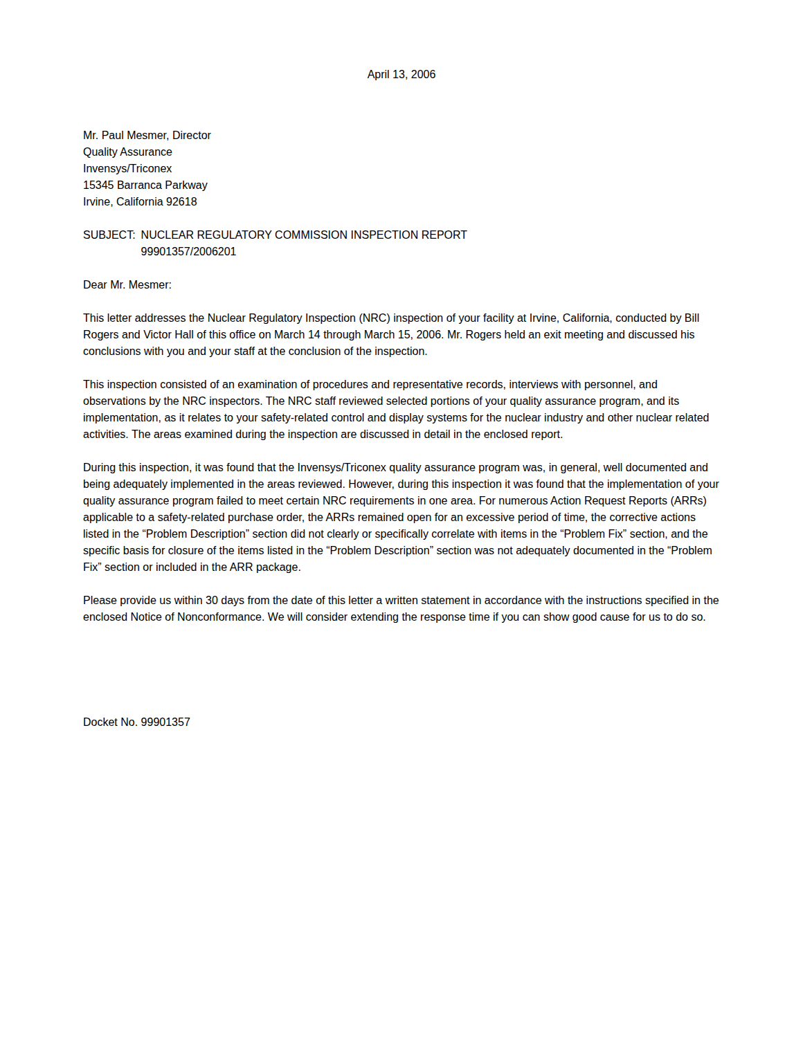April 13, 2006
Mr. Paul Mesmer, Director
Quality Assurance
Invensys/Triconex
15345 Barranca Parkway
Irvine, California 92618
SUBJECT: NUCLEAR REGULATORY COMMISSION INSPECTION REPORT
99901357/2006201
Dear Mr. Mesmer:
This letter addresses the Nuclear Regulatory Inspection (NRC) inspection of your facility at Irvine, California, conducted by Bill Rogers and Victor Hall of this office on March 14 through March 15, 2006. Mr. Rogers held an exit meeting and discussed his conclusions with you and your staff at the conclusion of the inspection.
This inspection consisted of an examination of procedures and representative records, interviews with personnel, and observations by the NRC inspectors. The NRC staff reviewed selected portions of your quality assurance program, and its implementation, as it relates to your safety-related control and display systems for the nuclear industry and other nuclear related activities. The areas examined during the inspection are discussed in detail in the enclosed report.
During this inspection, it was found that the Invensys/Triconex quality assurance program was, in general, well documented and being adequately implemented in the areas reviewed. However, during this inspection it was found that the implementation of your quality assurance program failed to meet certain NRC requirements in one area. For numerous Action Request Reports (ARRs) applicable to a safety-related purchase order, the ARRs remained open for an excessive period of time, the corrective actions listed in the “Problem Description” section did not clearly or specifically correlate with items in the “Problem Fix” section, and the specific basis for closure of the items listed in the “Problem Description” section was not adequately documented in the “Problem Fix” section or included in the ARR package.
Please provide us within 30 days from the date of this letter a written statement in accordance with the instructions specified in the enclosed Notice of Nonconformance. We will consider extending the response time if you can show good cause for us to do so.
Docket No. 99901357